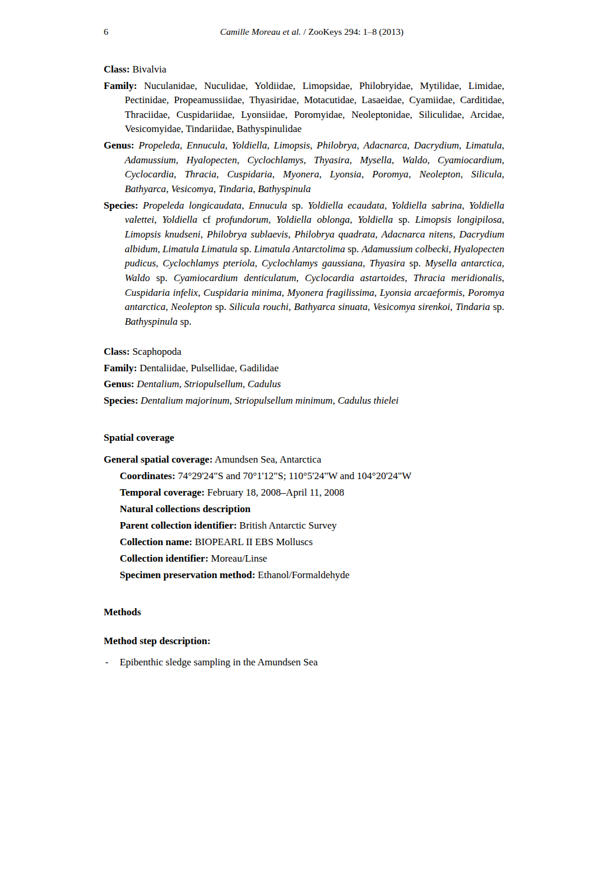6 Camille Moreau et al. / ZooKeys 294: 1–8 (2013)
Class: Bivalvia
Family: Nuculanidae, Nuculidae, Yoldiidae, Limopsidae, Philobryidae, Mytilidae, Limidae, Pectinidae, Propeamussiidae, Thyasiridae, Motacutidae, Lasaeidae, Cyamiidae, Carditidae, Thraciidae, Cuspidariidae, Lyonsiidae, Poromyidae, Neoleptonidae, Siliculidae, Arcidae, Vesicomyidae, Tindariidae, Bathyspinulidae
Genus: Propeleda, Ennucula, Yoldiella, Limopsis, Philobrya, Adacnarca, Dacrydium, Limatula, Adamussium, Hyalopecten, Cyclochlamys, Thyasira, Mysella, Waldo, Cyamiocardium, Cyclocardia, Thracia, Cuspidaria, Myonera, Lyonsia, Poromya, Neolepton, Silicula, Bathyarca, Vesicomya, Tindaria, Bathyspinula
Species: Propeleda longicaudata, Ennucula sp. Yoldiella ecaudata, Yoldiella sabrina, Yoldiella valettei, Yoldiella cf profundorum, Yoldiella oblonga, Yoldiella sp. Limopsis longipilosa, Limopsis knudseni, Philobrya sublaevis, Philobrya quadrata, Adacnarca nitens, Dacrydium albidum, Limatula Limatula sp. Limatula Antarctolima sp. Adamussium colbecki, Hyalopecten pudicus, Cyclochlamys pteriola, Cyclochlamys gaussiana, Thyasira sp. Mysella antarctica, Waldo sp. Cyamiocardium denticulatum, Cyclocardia astartoides, Thracia meridionalis, Cuspidaria infelix, Cuspidaria minima, Myonera fragilissima, Lyonsia arcaeformis, Poromya antarctica, Neolepton sp. Silicula rouchi, Bathyarca sinuata, Vesicomya sirenkoi, Tindaria sp. Bathyspinula sp.
Class: Scaphopoda
Family: Dentaliidae, Pulsellidae, Gadilidae
Genus: Dentalium, Striopulsellum, Cadulus
Species: Dentalium majorinum, Striopulsellum minimum, Cadulus thielei
Spatial coverage
General spatial coverage: Amundsen Sea, Antarctica
Coordinates: 74°29'24"S and 70°1'12"S; 110°5'24"W and 104°20'24"W
Temporal coverage: February 18, 2008–April 11, 2008
Natural collections description
Parent collection identifier: British Antarctic Survey
Collection name: BIOPEARL II EBS Molluscs
Collection identifier: Moreau/Linse
Specimen preservation method: Ethanol/Formaldehyde
Methods
Method step description:
Epibenthic sledge sampling in the Amundsen Sea